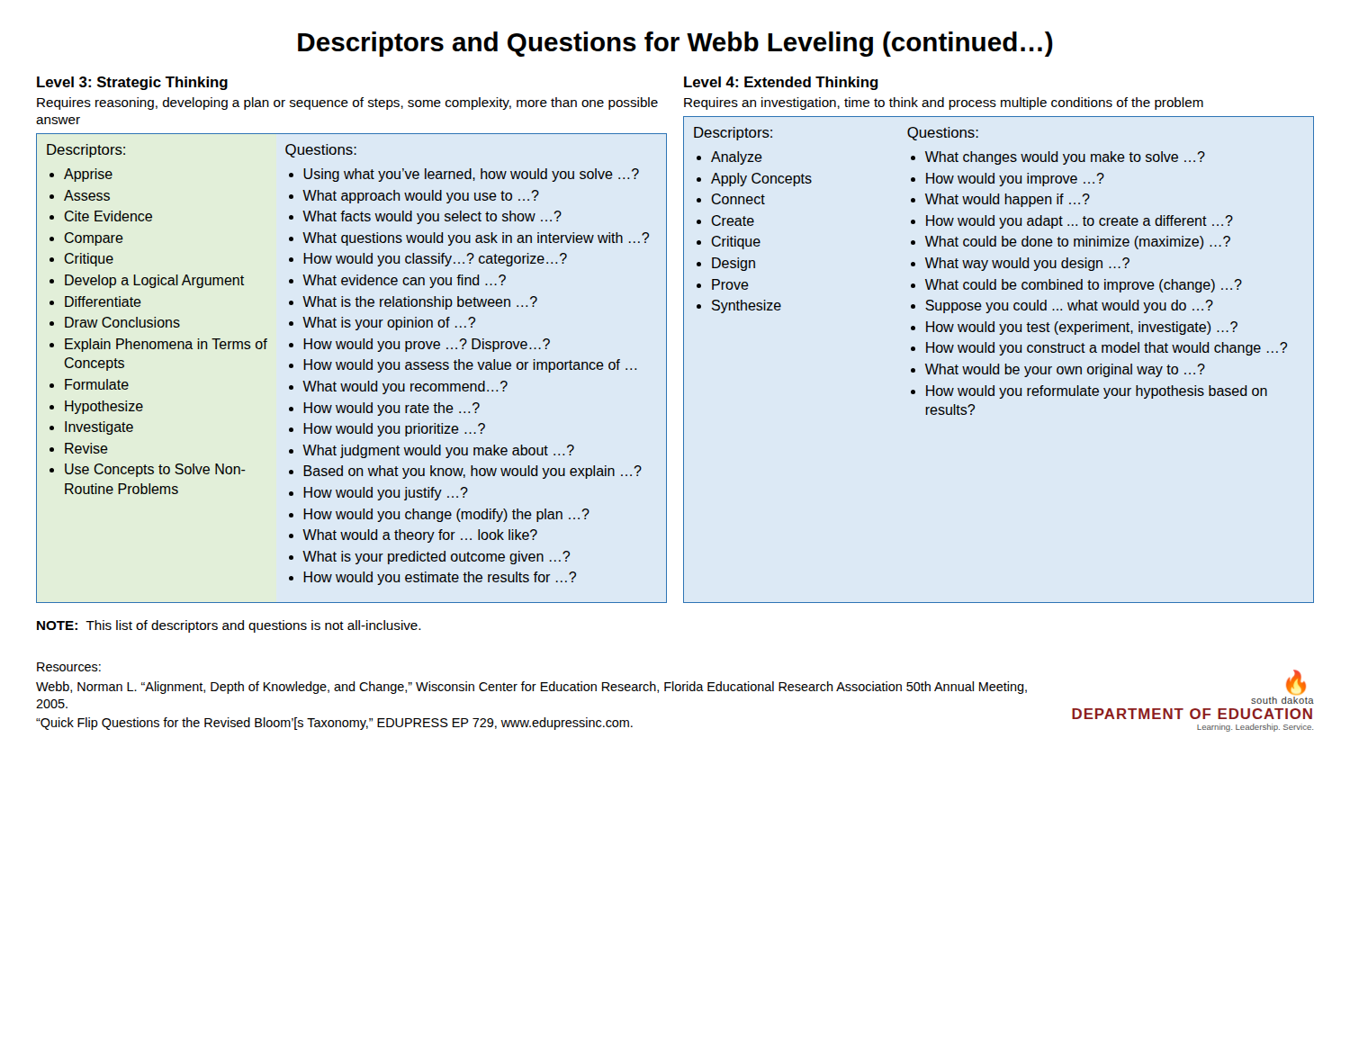Descriptors and Questions for Webb Leveling (continued…)
Level 3: Strategic Thinking
Requires reasoning, developing a plan or sequence of steps, some complexity, more than one possible answer
Descriptors:
Apprise
Assess
Cite Evidence
Compare
Critique
Develop a Logical Argument
Differentiate
Draw Conclusions
Explain Phenomena in Terms of Concepts
Formulate
Hypothesize
Investigate
Revise
Use Concepts to Solve Non-Routine Problems
Questions:
Using what you’ve learned, how would you solve …?
What approach would you use to …?
What facts would you select to show …?
What questions would you ask in an interview with …?
How would you classify…? categorize…?
What evidence can you find …?
What is the relationship between …?
What is your opinion of …?
How would you prove …? Disprove…?
How would you assess the value or importance of …
What would you recommend…?
How would you rate the …?
How would you prioritize …?
What judgment would you make about …?
Based on what you know, how would you explain …?
How would you justify …?
How would you change (modify) the plan …?
What would a theory for … look like?
What is your predicted outcome given …?
How would you estimate the results for …?
Level 4: Extended Thinking
Requires an investigation, time to think and process multiple conditions of the problem
Descriptors:
Analyze
Apply Concepts
Connect
Create
Critique
Design
Prove
Synthesize
Questions:
What changes would you make to solve …?
How would you improve …?
What would happen if …?
How would you adapt ... to create a different …?
What could be done to minimize (maximize) …?
What way would you design …?
What could be combined to improve (change) …?
Suppose you could ... what would you do …?
How would you test (experiment, investigate) …?
How would you construct a model that would change …?
What would be your own original way to …?
How would you reformulate your hypothesis based on results?
NOTE: This list of descriptors and questions is not all-inclusive.
Resources:
Webb, Norman L. “Alignment, Depth of Knowledge, and Change,” Wisconsin Center for Education Research, Florida Educational Research Association 50th Annual Meeting, 2005.
“Quick Flip Questions for the Revised Bloom’[s Taxonomy,” EDUPRESS EP 729, www.edupressinc.com.
🔥 south dakota DEPARTMENT OF EDUCATION Learning. Leadership. Service.